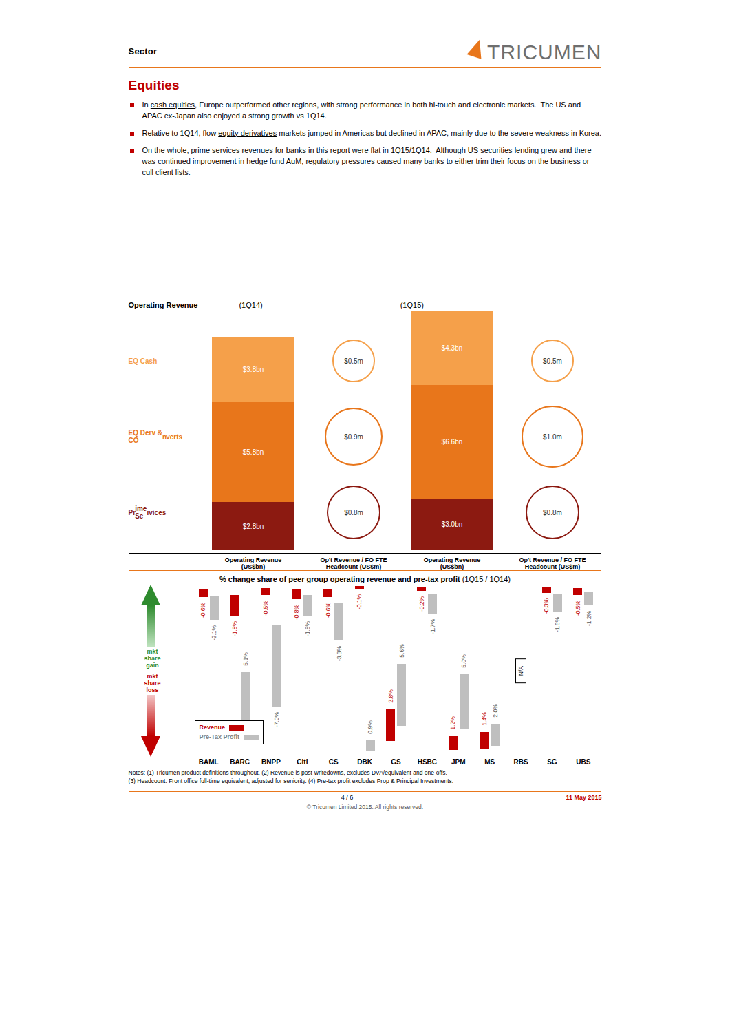Sector
TRICUMEN
Equities
In cash equities, Europe outperformed other regions, with strong performance in both hi-touch and electronic markets. The US and APAC ex-Japan also enjoyed a strong growth vs 1Q14.
Relative to 1Q14, flow equity derivatives markets jumped in Americas but declined in APAC, mainly due to the severe weakness in Korea.
On the whole, prime services revenues for banks in this report were flat in 1Q15/1Q14. Although US securities lending grew and there was continued improvement in hedge fund AuM, regulatory pressures caused many banks to either trim their focus on the business or cull client lists.
Operating Revenue (1Q14) (1Q15)
EQ Cash
EQ Derv &
COnverts
Prime
Services
$3.8bn
$5.8bn
$2.8bn
$0.5m
$0.9m
$0.8m
$4.3bn
$6.6bn
$3.0bn
$0.5m
$1.0m
$0.8m
Operating Revenue
(US$bn) Op't Revenue / FO FTE
Headcount (US$m)
Operating Revenue
(US$bn) Op't Revenue / FO FTE
Headcount (US$m)
% change share of peer group operating revenue and pre-tax profit (1Q15 / 1Q14)
mkt
share
gain
mkt
share
loss
-0.6%
-2.1%
-1.8%
5.1%
-0.5%
-7.0%
-0.8%
-1.8%
-0.6%
-3.3%
-0.1%
0.9%
2.8%
5.6%
-0.2%
-1.7%
1.2%
5.0%
1.4%
2.0%
N/A
-0.3%
-1.6%
-0.5%
-1.2%
Revenue
Pre-Tax Profit
BAML BARC BNPP Citi CS DBK GS HSBC JPM MS RBS SG UBS
Notes: (1) Tricumen product definitions throughout. (2) Revenue is post-writedowns, excludes DVA/equivalent and one-offs.
(3) Headcount: Front office full-time equivalent, adjusted for seniority. (4) Pre-tax profit excludes Prop & Principal Investments.
4 / 6 11 May 2015
© Tricumen Limited 2015. All rights reserved.